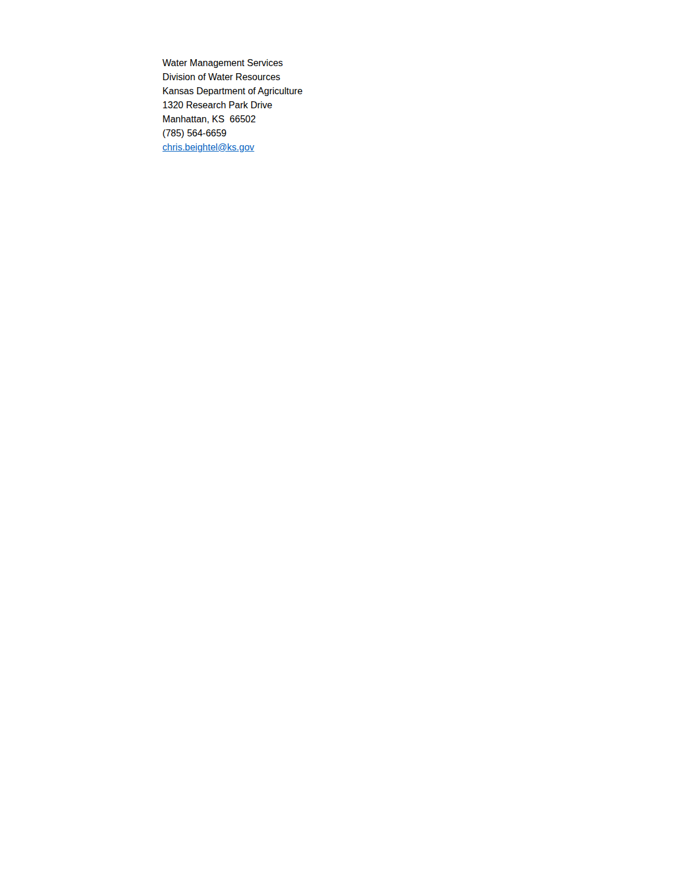Water Management Services
Division of Water Resources
Kansas Department of Agriculture
1320 Research Park Drive
Manhattan, KS 66502
(785) 564-6659
chris.beightel@ks.gov